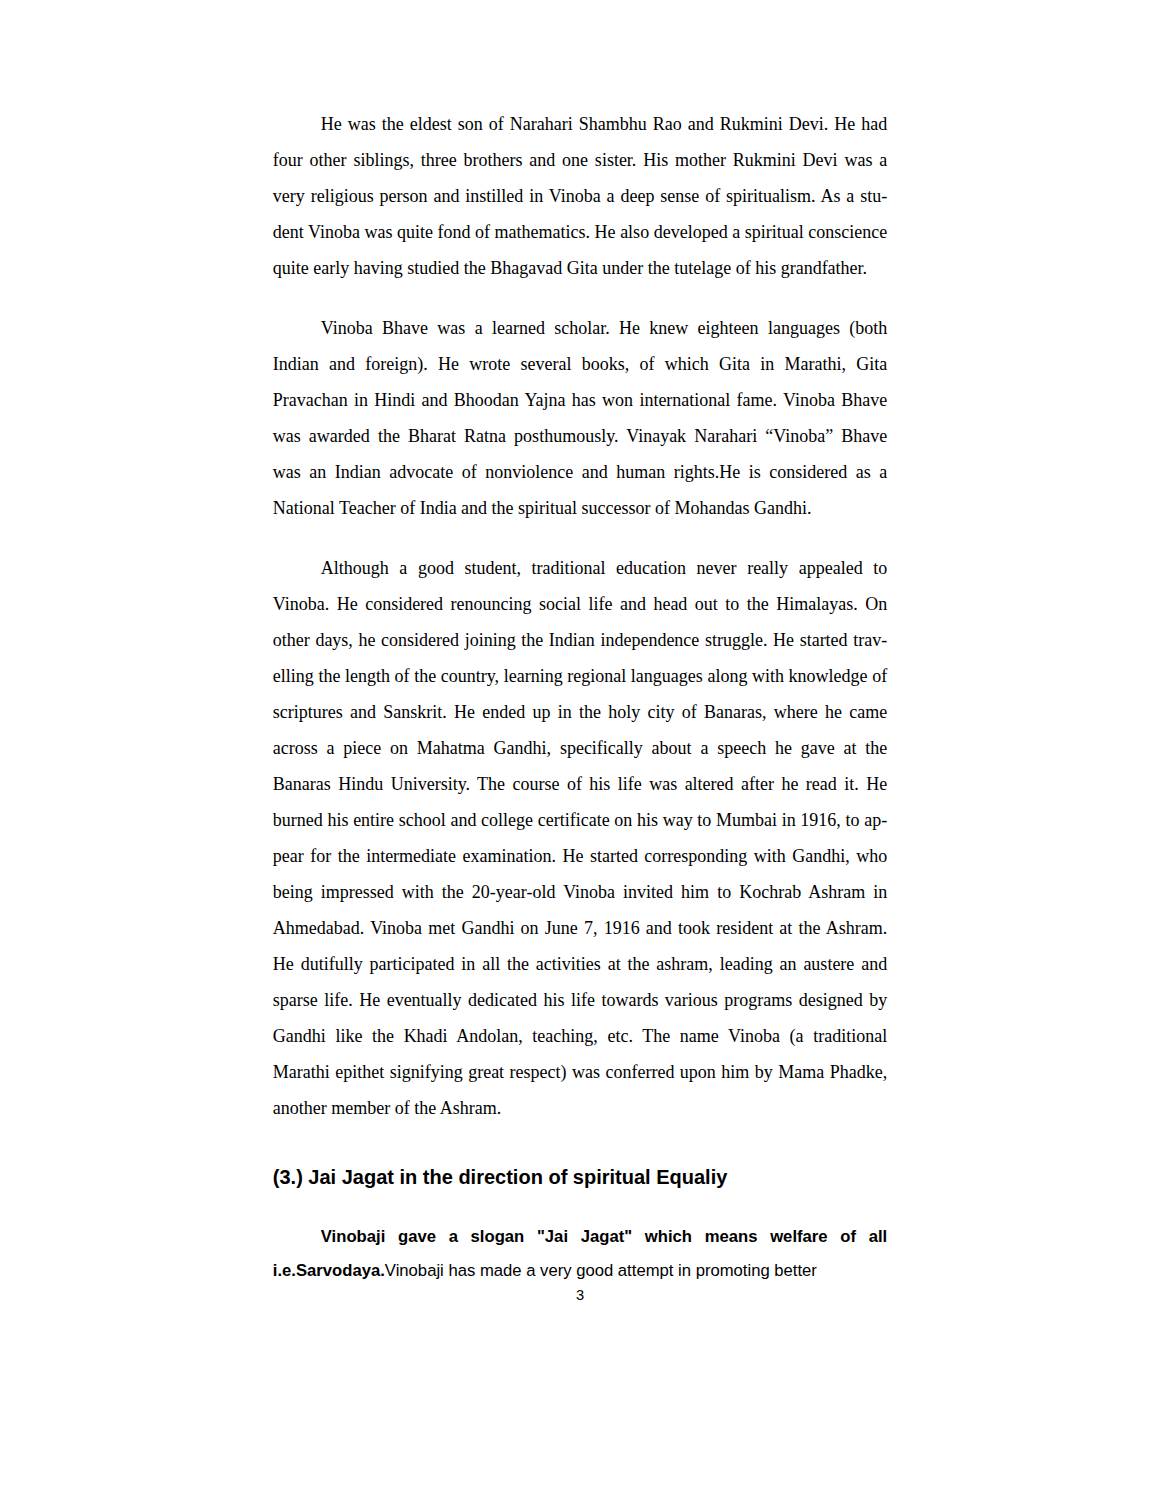He was the eldest son of Narahari Shambhu Rao and Rukmini Devi. He had four other siblings, three brothers and one sister. His mother Rukmini Devi was a very religious person and instilled in Vinoba a deep sense of spiritualism. As a student Vinoba was quite fond of mathematics. He also developed a spiritual conscience quite early having studied the Bhagavad Gita under the tutelage of his grandfather.
Vinoba Bhave was a learned scholar. He knew eighteen languages (both Indian and foreign). He wrote several books, of which Gita in Marathi, Gita Pravachan in Hindi and Bhoodan Yajna has won international fame. Vinoba Bhave was awarded the Bharat Ratna posthumously. Vinayak Narahari “Vinoba” Bhave was an Indian advocate of nonviolence and human rights.He is considered as a National Teacher of India and the spiritual successor of Mohandas Gandhi.
Although a good student, traditional education never really appealed to Vinoba. He considered renouncing social life and head out to the Himalayas. On other days, he considered joining the Indian independence struggle. He started travelling the length of the country, learning regional languages along with knowledge of scriptures and Sanskrit. He ended up in the holy city of Banaras, where he came across a piece on Mahatma Gandhi, specifically about a speech he gave at the Banaras Hindu University. The course of his life was altered after he read it. He burned his entire school and college certificate on his way to Mumbai in 1916, to appear for the intermediate examination. He started corresponding with Gandhi, who being impressed with the 20-year-old Vinoba invited him to Kochrab Ashram in Ahmedabad. Vinoba met Gandhi on June 7, 1916 and took resident at the Ashram. He dutifully participated in all the activities at the ashram, leading an austere and sparse life. He eventually dedicated his life towards various programs designed by Gandhi like the Khadi Andolan, teaching, etc. The name Vinoba (a traditional Marathi epithet signifying great respect) was conferred upon him by Mama Phadke, another member of the Ashram.
(3.) Jai Jagat in the direction of spiritual Equaliy
Vinobaji gave a slogan "Jai Jagat" which means welfare of all i.e.Sarvodaya. Vinobaji has made a very good attempt in promoting better
3